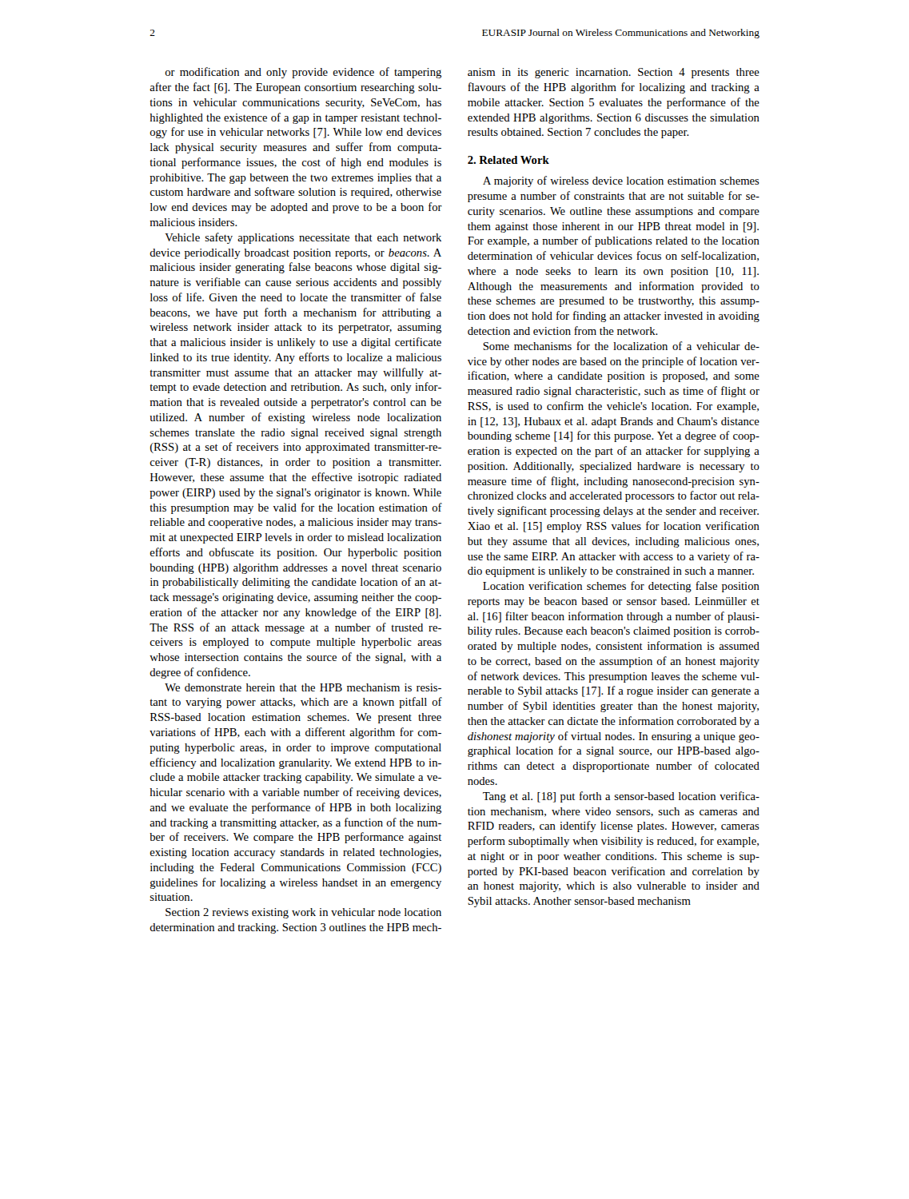2 EURASIP Journal on Wireless Communications and Networking
or modification and only provide evidence of tampering after the fact [6]. The European consortium researching solutions in vehicular communications security, SeVeCom, has highlighted the existence of a gap in tamper resistant technology for use in vehicular networks [7]. While low end devices lack physical security measures and suffer from computational performance issues, the cost of high end modules is prohibitive. The gap between the two extremes implies that a custom hardware and software solution is required, otherwise low end devices may be adopted and prove to be a boon for malicious insiders.
Vehicle safety applications necessitate that each network device periodically broadcast position reports, or beacons. A malicious insider generating false beacons whose digital signature is verifiable can cause serious accidents and possibly loss of life. Given the need to locate the transmitter of false beacons, we have put forth a mechanism for attributing a wireless network insider attack to its perpetrator, assuming that a malicious insider is unlikely to use a digital certificate linked to its true identity. Any efforts to localize a malicious transmitter must assume that an attacker may willfully attempt to evade detection and retribution. As such, only information that is revealed outside a perpetrator's control can be utilized. A number of existing wireless node localization schemes translate the radio signal received signal strength (RSS) at a set of receivers into approximated transmitter-receiver (T-R) distances, in order to position a transmitter. However, these assume that the effective isotropic radiated power (EIRP) used by the signal's originator is known. While this presumption may be valid for the location estimation of reliable and cooperative nodes, a malicious insider may transmit at unexpected EIRP levels in order to mislead localization efforts and obfuscate its position. Our hyperbolic position bounding (HPB) algorithm addresses a novel threat scenario in probabilistically delimiting the candidate location of an attack message's originating device, assuming neither the cooperation of the attacker nor any knowledge of the EIRP [8]. The RSS of an attack message at a number of trusted receivers is employed to compute multiple hyperbolic areas whose intersection contains the source of the signal, with a degree of confidence.
We demonstrate herein that the HPB mechanism is resistant to varying power attacks, which are a known pitfall of RSS-based location estimation schemes. We present three variations of HPB, each with a different algorithm for computing hyperbolic areas, in order to improve computational efficiency and localization granularity. We extend HPB to include a mobile attacker tracking capability. We simulate a vehicular scenario with a variable number of receiving devices, and we evaluate the performance of HPB in both localizing and tracking a transmitting attacker, as a function of the number of receivers. We compare the HPB performance against existing location accuracy standards in related technologies, including the Federal Communications Commission (FCC) guidelines for localizing a wireless handset in an emergency situation.
Section 2 reviews existing work in vehicular node location determination and tracking. Section 3 outlines the HPB mechanism in its generic incarnation. Section 4 presents three flavours of the HPB algorithm for localizing and tracking a mobile attacker. Section 5 evaluates the performance of the extended HPB algorithms. Section 6 discusses the simulation results obtained. Section 7 concludes the paper.
2. Related Work
A majority of wireless device location estimation schemes presume a number of constraints that are not suitable for security scenarios. We outline these assumptions and compare them against those inherent in our HPB threat model in [9]. For example, a number of publications related to the location determination of vehicular devices focus on self-localization, where a node seeks to learn its own position [10, 11]. Although the measurements and information provided to these schemes are presumed to be trustworthy, this assumption does not hold for finding an attacker invested in avoiding detection and eviction from the network.
Some mechanisms for the localization of a vehicular device by other nodes are based on the principle of location verification, where a candidate position is proposed, and some measured radio signal characteristic, such as time of flight or RSS, is used to confirm the vehicle's location. For example, in [12, 13], Hubaux et al. adapt Brands and Chaum's distance bounding scheme [14] for this purpose. Yet a degree of cooperation is expected on the part of an attacker for supplying a position. Additionally, specialized hardware is necessary to measure time of flight, including nanosecond-precision synchronized clocks and accelerated processors to factor out relatively significant processing delays at the sender and receiver. Xiao et al. [15] employ RSS values for location verification but they assume that all devices, including malicious ones, use the same EIRP. An attacker with access to a variety of radio equipment is unlikely to be constrained in such a manner.
Location verification schemes for detecting false position reports may be beacon based or sensor based. Leinmüller et al. [16] filter beacon information through a number of plausibility rules. Because each beacon's claimed position is corroborated by multiple nodes, consistent information is assumed to be correct, based on the assumption of an honest majority of network devices. This presumption leaves the scheme vulnerable to Sybil attacks [17]. If a rogue insider can generate a number of Sybil identities greater than the honest majority, then the attacker can dictate the information corroborated by a dishonest majority of virtual nodes. In ensuring a unique geographical location for a signal source, our HPB-based algorithms can detect a disproportionate number of colocated nodes.
Tang et al. [18] put forth a sensor-based location verification mechanism, where video sensors, such as cameras and RFID readers, can identify license plates. However, cameras perform suboptimally when visibility is reduced, for example, at night or in poor weather conditions. This scheme is supported by PKI-based beacon verification and correlation by an honest majority, which is also vulnerable to insider and Sybil attacks. Another sensor-based mechanism